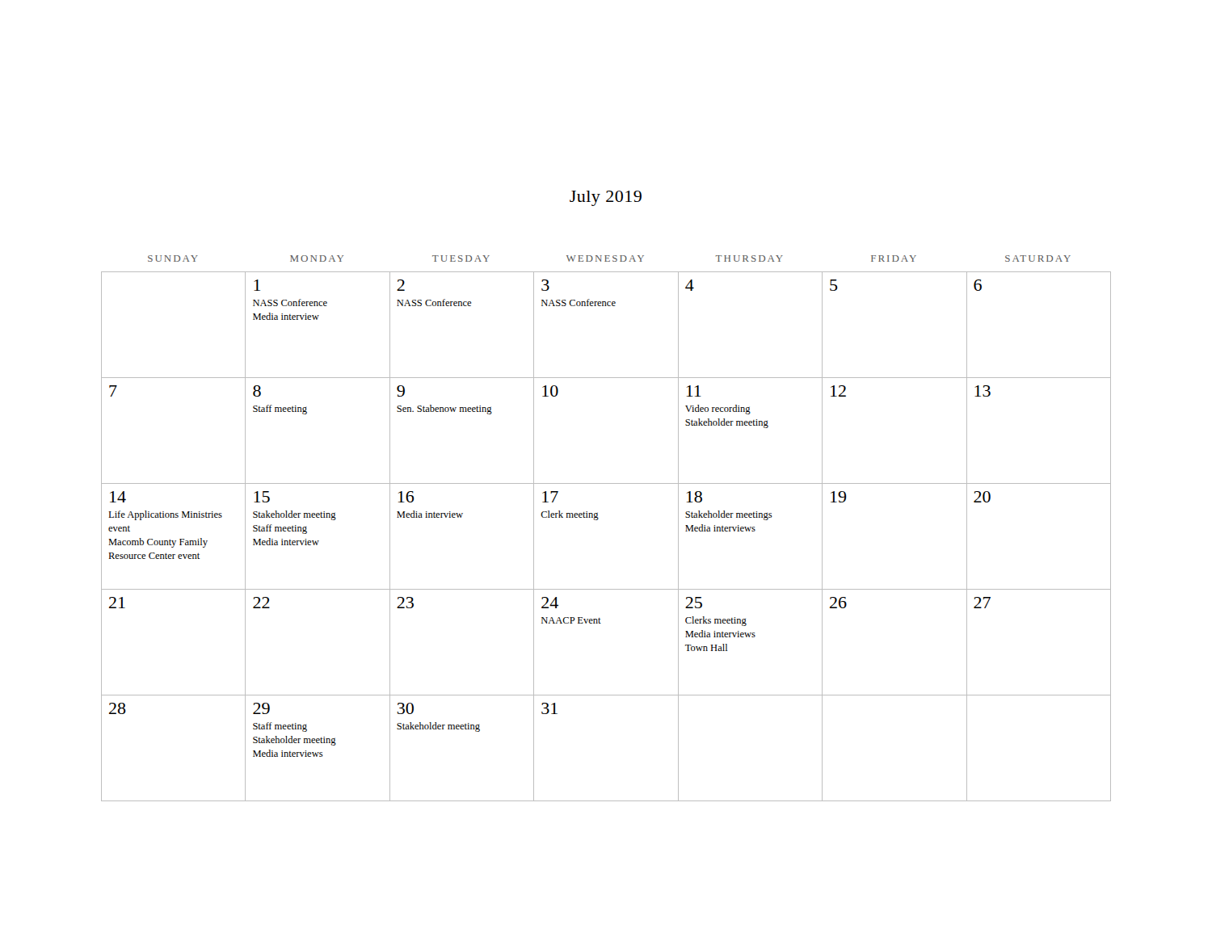July 2019
| SUNDAY | MONDAY | TUESDAY | WEDNESDAY | THURSDAY | FRIDAY | SATURDAY |
| --- | --- | --- | --- | --- | --- | --- |
| | 1 NASS Conference Media interview | 2 NASS Conference | 3 NASS Conference | 4 | 5 | 6 |
| 7 | 8 Staff meeting | 9 Sen. Stabenow meeting | 10 | 11 Video recording Stakeholder meeting | 12 | 13 |
| 14 Life Applications Ministries event Macomb County Family Resource Center event | 15 Stakeholder meeting Staff meeting Media interview | 16 Media interview | 17 Clerk meeting | 18 Stakeholder meetings Media interviews | 19 | 20 |
| 21 | 22 | 23 | 24 NAACP Event | 25 Clerks meeting Media interviews Town Hall | 26 | 27 |
| 28 | 29 Staff meeting Stakeholder meeting Media interviews | 30 Stakeholder meeting | 31 | | | |